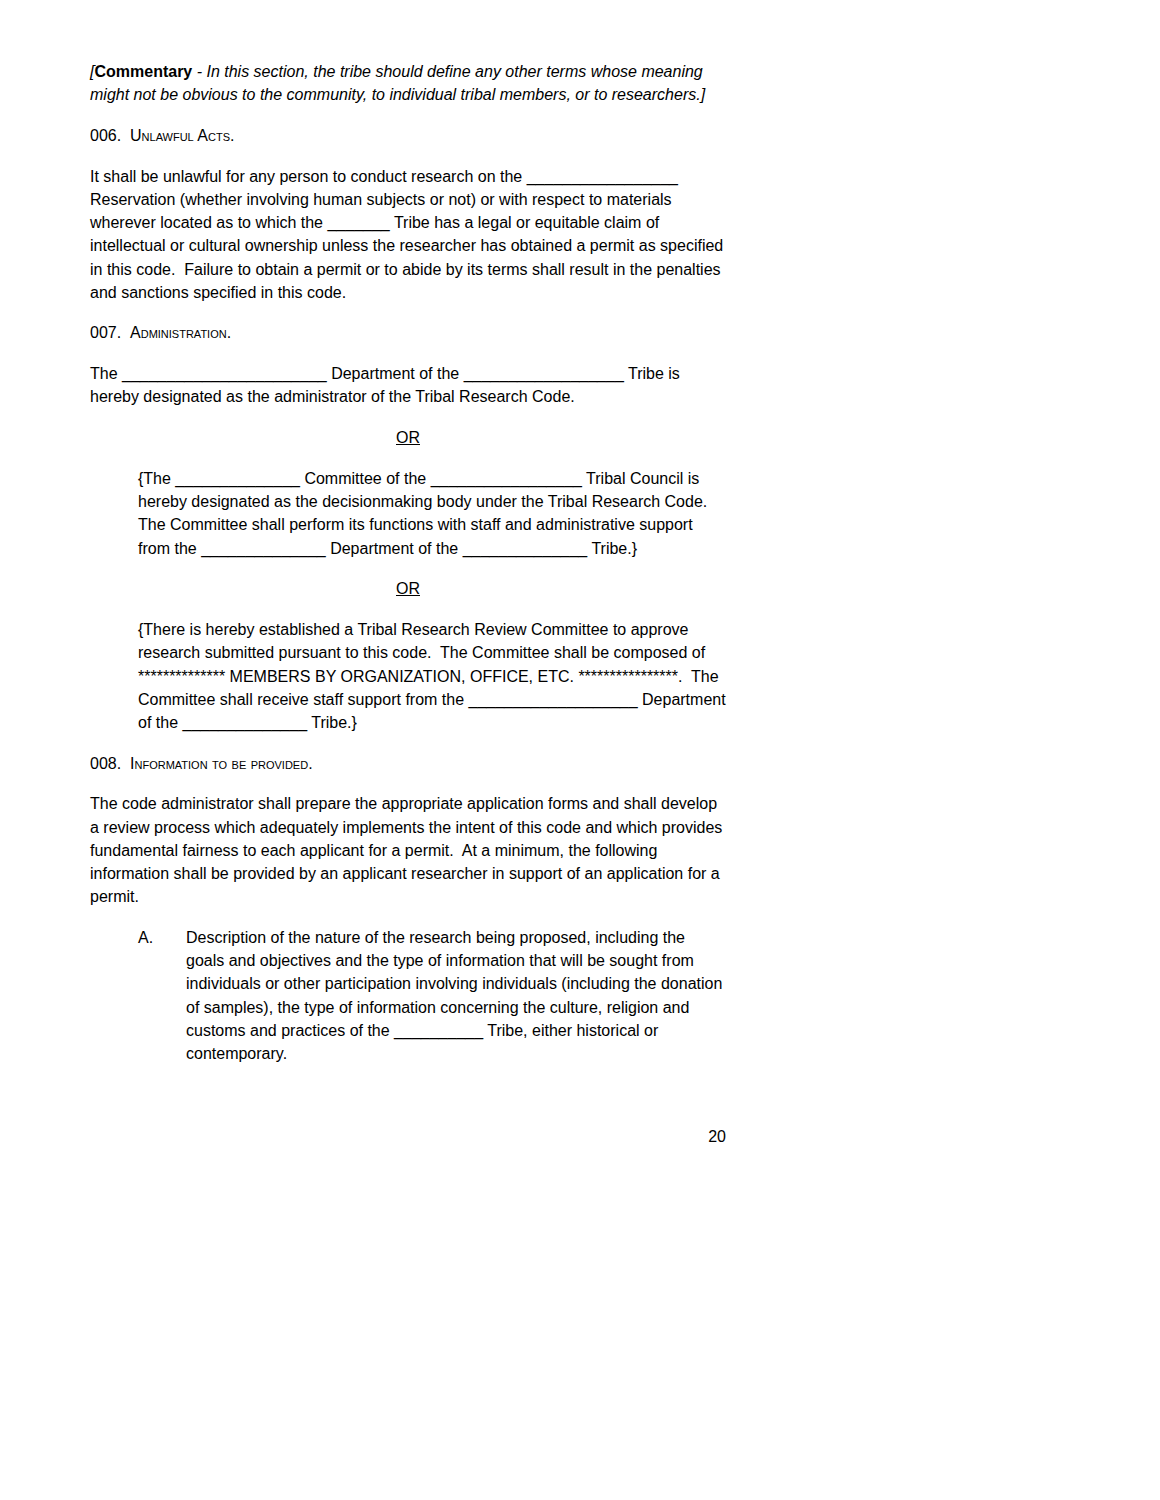[Commentary - In this section, the tribe should define any other terms whose meaning might not be obvious to the community, to individual tribal members, or to researchers.]
006. Unlawful Acts.
It shall be unlawful for any person to conduct research on the _________________ Reservation (whether involving human subjects or not) or with respect to materials wherever located as to which the _______ Tribe has a legal or equitable claim of intellectual or cultural ownership unless the researcher has obtained a permit as specified in this code. Failure to obtain a permit or to abide by its terms shall result in the penalties and sanctions specified in this code.
007. Administration.
The _______________________ Department of the __________________ Tribe is hereby designated as the administrator of the Tribal Research Code.
OR
{The ______________ Committee of the _________________ Tribal Council is hereby designated as the decisionmaking body under the Tribal Research Code. The Committee shall perform its functions with staff and administrative support from the ______________ Department of the ______________ Tribe.}
OR
{There is hereby established a Tribal Research Review Committee to approve research submitted pursuant to this code. The Committee shall be composed of ************** MEMBERS BY ORGANIZATION, OFFICE, ETC. ****************. The Committee shall receive staff support from the ___________________ Department of the ______________ Tribe.}
008. Information to be provided.
The code administrator shall prepare the appropriate application forms and shall develop a review process which adequately implements the intent of this code and which provides fundamental fairness to each applicant for a permit. At a minimum, the following information shall be provided by an applicant researcher in support of an application for a permit.
A.
Description of the nature of the research being proposed, including the goals and objectives and the type of information that will be sought from individuals or other participation involving individuals (including the donation of samples), the type of information concerning the culture, religion and customs and practices of the __________ Tribe, either historical or contemporary.
20